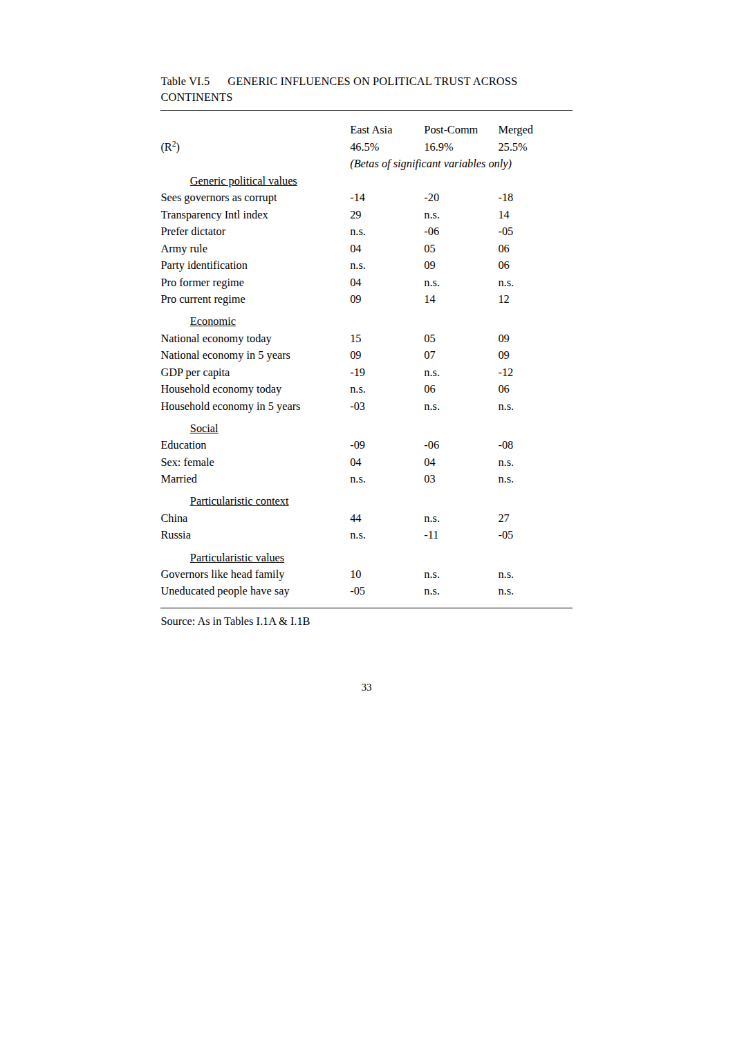Table VI.5 GENERIC INFLUENCES ON POLITICAL TRUST ACROSS CONTINENTS
| | East Asia | Post-Comm | Merged |
| (R 2 ) | 46.5% | 16.9% | 25.5% |
| | (Betas of significant variables only) |
| Generic political values | | | |
| Sees governors as corrupt | -14 | -20 | -18 |
| Transparency Intl index | 29 | n.s. | 14 |
| Prefer dictator | n.s. | -06 | -05 |
| Army rule | 04 | 05 | 06 |
| Party identification | n.s. | 09 | 06 |
| Pro former regime | 04 | n.s. | n.s. |
| Pro current regime | 09 | 14 | 12 |
| Economic | | | |
| National economy today | 15 | 05 | 09 |
| National economy in 5 years | 09 | 07 | 09 |
| GDP per capita | -19 | n.s. | -12 |
| Household economy today | n.s. | 06 | 06 |
| Household economy in 5 years | -03 | n.s. | n.s. |
| Social | | | |
| Education | -09 | -06 | -08 |
| Sex: female | 04 | 04 | n.s. |
| Married | n.s. | 03 | n.s. |
| Particularistic context | | | |
| China | 44 | n.s. | 27 |
| Russia | n.s. | -11 | -05 |
| Particularistic values | | | |
| Governors like head family | 10 | n.s. | n.s. |
| Uneducated people have say | -05 | n.s. | n.s. |
Source: As in Tables I.1A & I.1B
33